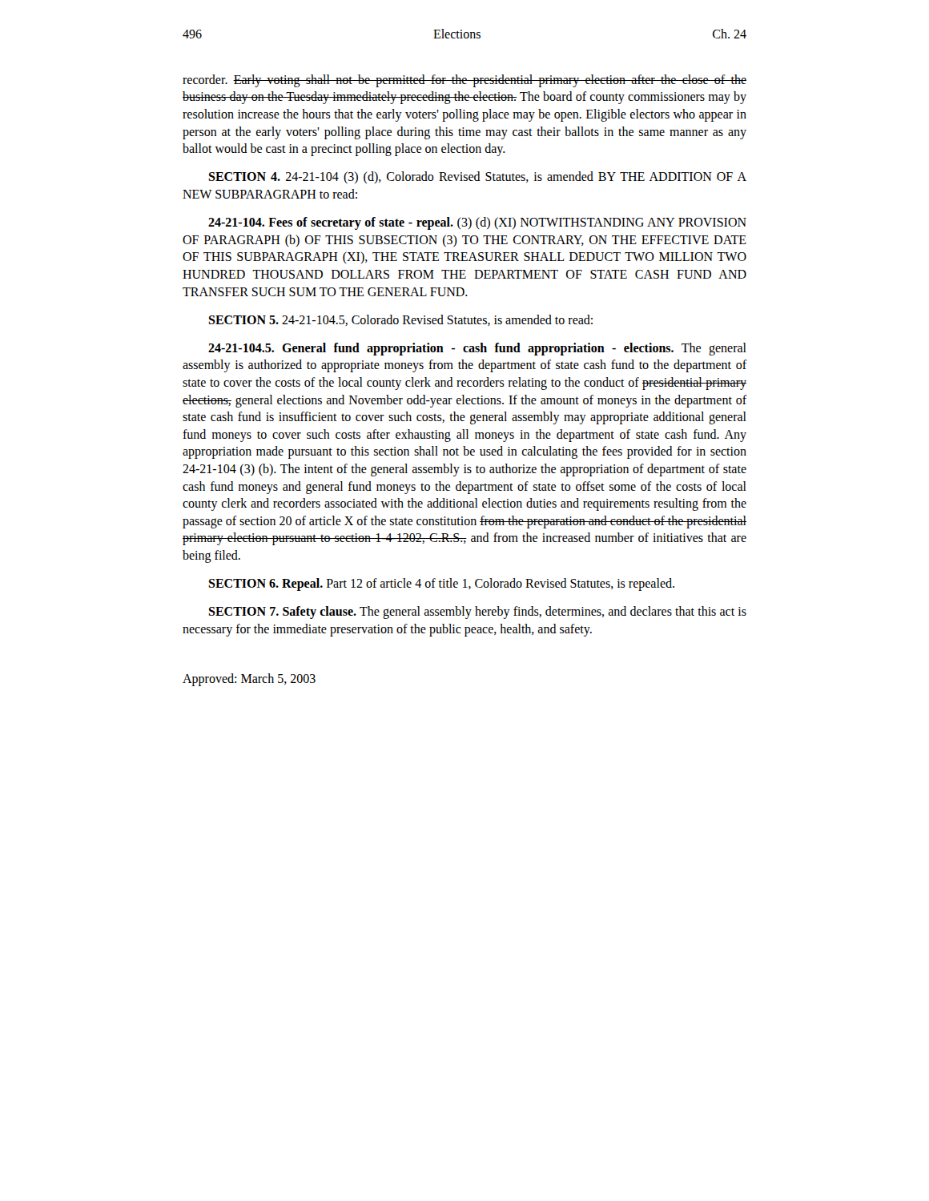496 Elections Ch. 24
recorder. Early voting shall not be permitted for the presidential primary election after the close of the business day on the Tuesday immediately preceding the election. The board of county commissioners may by resolution increase the hours that the early voters' polling place may be open. Eligible electors who appear in person at the early voters' polling place during this time may cast their ballots in the same manner as any ballot would be cast in a precinct polling place on election day.
SECTION 4. 24-21-104 (3) (d), Colorado Revised Statutes, is amended BY THE ADDITION OF A NEW SUBPARAGRAPH to read:
24-21-104. Fees of secretary of state - repeal. (3) (d) (XI) NOTWITHSTANDING ANY PROVISION OF PARAGRAPH (b) OF THIS SUBSECTION (3) TO THE CONTRARY, ON THE EFFECTIVE DATE OF THIS SUBPARAGRAPH (XI), THE STATE TREASURER SHALL DEDUCT TWO MILLION TWO HUNDRED THOUSAND DOLLARS FROM THE DEPARTMENT OF STATE CASH FUND AND TRANSFER SUCH SUM TO THE GENERAL FUND.
SECTION 5. 24-21-104.5, Colorado Revised Statutes, is amended to read:
24-21-104.5. General fund appropriation - cash fund appropriation - elections. The general assembly is authorized to appropriate moneys from the department of state cash fund to the department of state to cover the costs of the local county clerk and recorders relating to the conduct of presidential primary elections, general elections and November odd-year elections. If the amount of moneys in the department of state cash fund is insufficient to cover such costs, the general assembly may appropriate additional general fund moneys to cover such costs after exhausting all moneys in the department of state cash fund. Any appropriation made pursuant to this section shall not be used in calculating the fees provided for in section 24-21-104 (3) (b). The intent of the general assembly is to authorize the appropriation of department of state cash fund moneys and general fund moneys to the department of state to offset some of the costs of local county clerk and recorders associated with the additional election duties and requirements resulting from the passage of section 20 of article X of the state constitution from the preparation and conduct of the presidential primary election pursuant to section 1-4-1202, C.R.S., and from the increased number of initiatives that are being filed.
SECTION 6. Repeal. Part 12 of article 4 of title 1, Colorado Revised Statutes, is repealed.
SECTION 7. Safety clause. The general assembly hereby finds, determines, and declares that this act is necessary for the immediate preservation of the public peace, health, and safety.
Approved: March 5, 2003